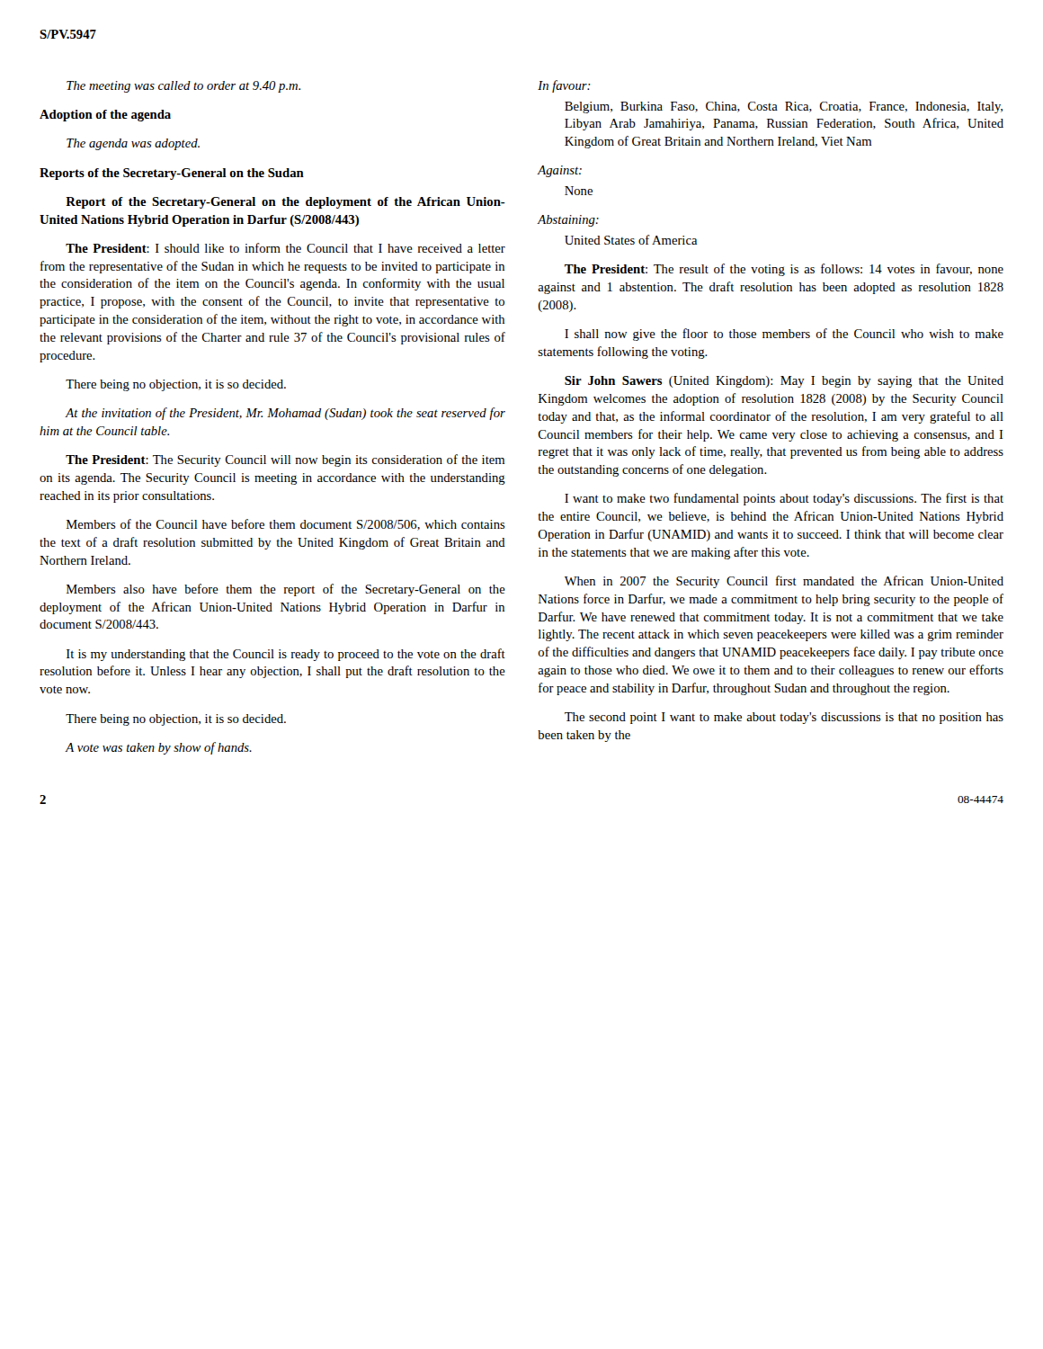S/PV.5947
The meeting was called to order at 9.40 p.m.
Adoption of the agenda
The agenda was adopted.
Reports of the Secretary-General on the Sudan
Report of the Secretary-General on the deployment of the African Union-United Nations Hybrid Operation in Darfur (S/2008/443)
The President: I should like to inform the Council that I have received a letter from the representative of the Sudan in which he requests to be invited to participate in the consideration of the item on the Council's agenda. In conformity with the usual practice, I propose, with the consent of the Council, to invite that representative to participate in the consideration of the item, without the right to vote, in accordance with the relevant provisions of the Charter and rule 37 of the Council's provisional rules of procedure.
There being no objection, it is so decided.
At the invitation of the President, Mr. Mohamad (Sudan) took the seat reserved for him at the Council table.
The President: The Security Council will now begin its consideration of the item on its agenda. The Security Council is meeting in accordance with the understanding reached in its prior consultations.
Members of the Council have before them document S/2008/506, which contains the text of a draft resolution submitted by the United Kingdom of Great Britain and Northern Ireland.
Members also have before them the report of the Secretary-General on the deployment of the African Union-United Nations Hybrid Operation in Darfur in document S/2008/443.
It is my understanding that the Council is ready to proceed to the vote on the draft resolution before it. Unless I hear any objection, I shall put the draft resolution to the vote now.
There being no objection, it is so decided.
A vote was taken by show of hands.
In favour:
Belgium, Burkina Faso, China, Costa Rica, Croatia, France, Indonesia, Italy, Libyan Arab Jamahiriya, Panama, Russian Federation, South Africa, United Kingdom of Great Britain and Northern Ireland, Viet Nam
Against:
None
Abstaining:
United States of America
The President: The result of the voting is as follows: 14 votes in favour, none against and 1 abstention. The draft resolution has been adopted as resolution 1828 (2008).
I shall now give the floor to those members of the Council who wish to make statements following the voting.
Sir John Sawers (United Kingdom): May I begin by saying that the United Kingdom welcomes the adoption of resolution 1828 (2008) by the Security Council today and that, as the informal coordinator of the resolution, I am very grateful to all Council members for their help. We came very close to achieving a consensus, and I regret that it was only lack of time, really, that prevented us from being able to address the outstanding concerns of one delegation.
I want to make two fundamental points about today's discussions. The first is that the entire Council, we believe, is behind the African Union-United Nations Hybrid Operation in Darfur (UNAMID) and wants it to succeed. I think that will become clear in the statements that we are making after this vote.
When in 2007 the Security Council first mandated the African Union-United Nations force in Darfur, we made a commitment to help bring security to the people of Darfur. We have renewed that commitment today. It is not a commitment that we take lightly. The recent attack in which seven peacekeepers were killed was a grim reminder of the difficulties and dangers that UNAMID peacekeepers face daily. I pay tribute once again to those who died. We owe it to them and to their colleagues to renew our efforts for peace and stability in Darfur, throughout Sudan and throughout the region.
The second point I want to make about today's discussions is that no position has been taken by the
2 08-44474